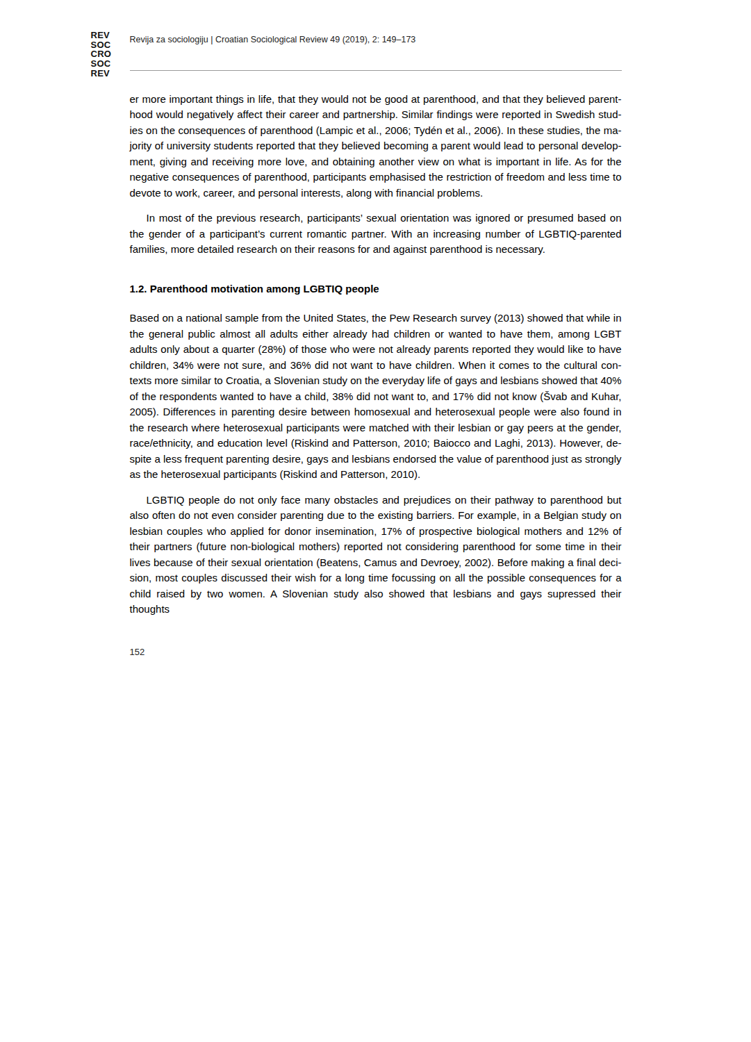REV SOC CRO SOC REV
Revija za sociologiju | Croatian Sociological Review 49 (2019), 2: 149–173
er more important things in life, that they would not be good at parenthood, and that they believed parenthood would negatively affect their career and partnership. Similar findings were reported in Swedish studies on the consequences of parenthood (Lampic et al., 2006; Tydén et al., 2006). In these studies, the majority of university students reported that they believed becoming a parent would lead to personal development, giving and receiving more love, and obtaining another view on what is important in life. As for the negative consequences of parenthood, participants emphasised the restriction of freedom and less time to devote to work, career, and personal interests, along with financial problems.
In most of the previous research, participants’ sexual orientation was ignored or presumed based on the gender of a participant’s current romantic partner. With an increasing number of LGBTIQ-parented families, more detailed research on their reasons for and against parenthood is necessary.
1.2. Parenthood motivation among LGBTIQ people
Based on a national sample from the United States, the Pew Research survey (2013) showed that while in the general public almost all adults either already had children or wanted to have them, among LGBT adults only about a quarter (28%) of those who were not already parents reported they would like to have children, 34% were not sure, and 36% did not want to have children. When it comes to the cultural contexts more similar to Croatia, a Slovenian study on the everyday life of gays and lesbians showed that 40% of the respondents wanted to have a child, 38% did not want to, and 17% did not know (Švab and Kuhar, 2005). Differences in parenting desire between homosexual and heterosexual people were also found in the research where heterosexual participants were matched with their lesbian or gay peers at the gender, race/ethnicity, and education level (Riskind and Patterson, 2010; Baiocco and Laghi, 2013). However, despite a less frequent parenting desire, gays and lesbians endorsed the value of parenthood just as strongly as the heterosexual participants (Riskind and Patterson, 2010).
LGBTIQ people do not only face many obstacles and prejudices on their pathway to parenthood but also often do not even consider parenting due to the existing barriers. For example, in a Belgian study on lesbian couples who applied for donor insemination, 17% of prospective biological mothers and 12% of their partners (future non-biological mothers) reported not considering parenthood for some time in their lives because of their sexual orientation (Beatens, Camus and Devroey, 2002). Before making a final decision, most couples discussed their wish for a long time focussing on all the possible consequences for a child raised by two women. A Slovenian study also showed that lesbians and gays supressed their thoughts
152